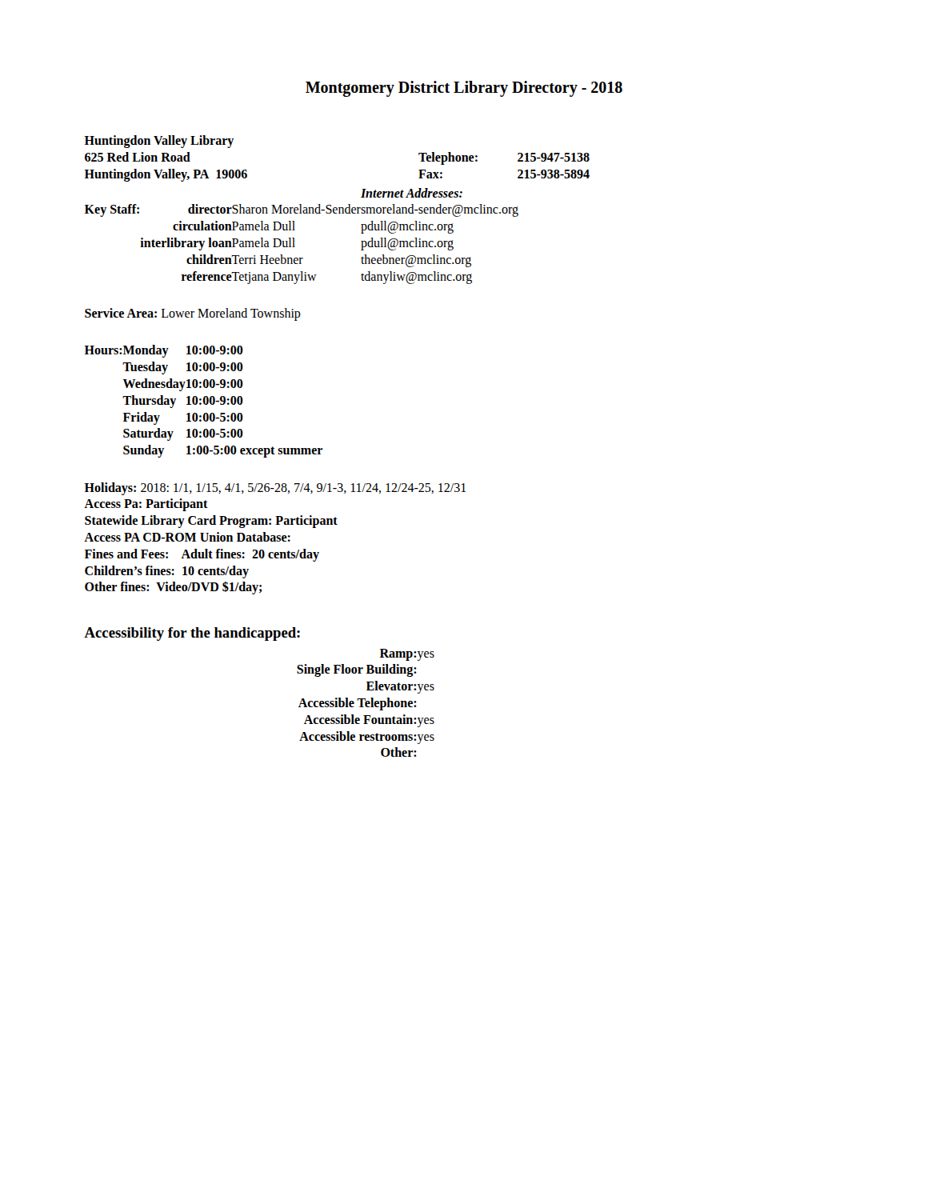Montgomery District Library Directory - 2018
Huntingdon Valley Library
| 625 Red Lion Road | Telephone: | 215-947-5138 |
| Huntingdon Valley, PA 19006 | Fax: | 215-938-5894 |
| | | | Internet Addresses: |
| Key Staff: | director | Sharon Moreland-Sender | smoreland-sender@mclinc.org |
| | circulation | Pamela Dull | pdull@mclinc.org |
| | interlibrary loan | Pamela Dull | pdull@mclinc.org |
| | children | Terri Heebner | theebner@mclinc.org |
| | reference | Tetjana Danyliw | tdanyliw@mclinc.org |
Service Area: Lower Moreland Township
| Hours: | Monday | 10:00-9:00 |
| | Tuesday | 10:00-9:00 |
| | Wednesday | 10:00-9:00 |
| | Thursday | 10:00-9:00 |
| | Friday | 10:00-5:00 |
| | Saturday | 10:00-5:00 |
| | Sunday | 1:00-5:00 except summer |
Holidays: 2018: 1/1, 1/15, 4/1, 5/26-28, 7/4, 9/1-3, 11/24, 12/24-25, 12/31
Access Pa: Participant
Statewide Library Card Program: Participant
Access PA CD-ROM Union Database:
Fines and Fees: Adult fines: 20 cents/day
Children’s fines: 10 cents/day
Other fines: Video/DVD $1/day;
Accessibility for the handicapped:
| Ramp: | yes |
| Single Floor Building: | |
| Elevator: | yes |
| Accessible Telephone: | |
| Accessible Fountain: | yes |
| Accessible restrooms: | yes |
| Other: | |